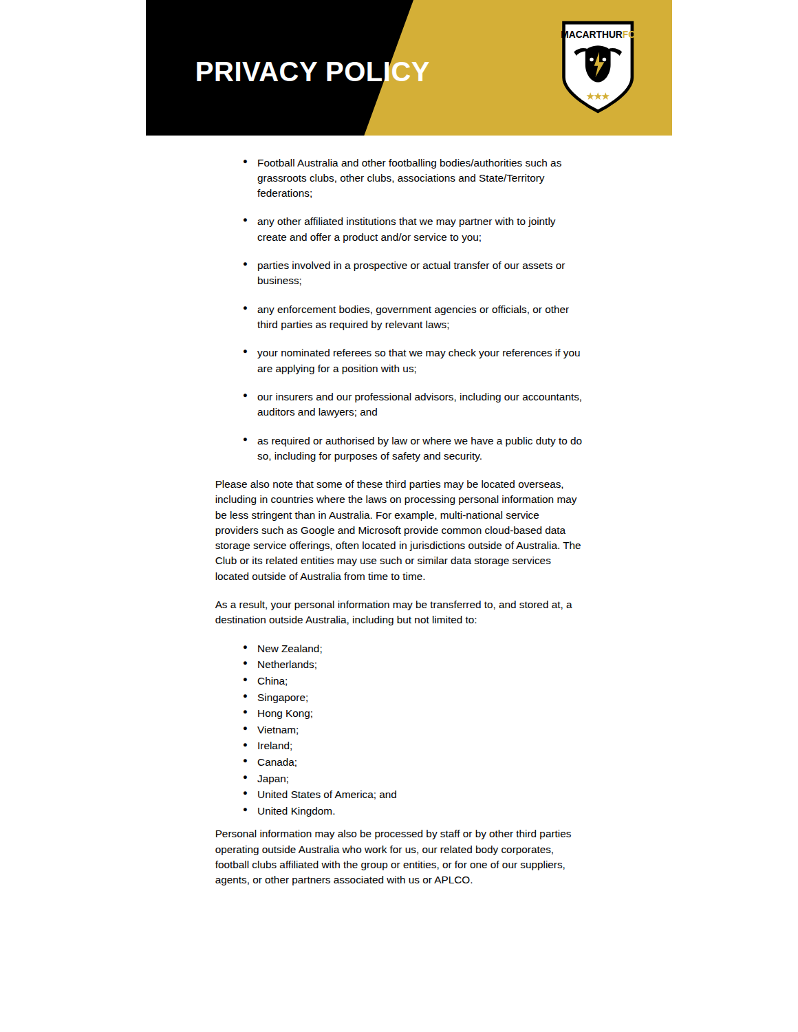PRIVACY POLICY
MACARTHURFC
Football Australia and other footballing bodies/authorities such as grassroots clubs, other clubs, associations and State/Territory federations;
any other affiliated institutions that we may partner with to jointly create and offer a product and/or service to you;
parties involved in a prospective or actual transfer of our assets or business;
any enforcement bodies, government agencies or officials, or other third parties as required by relevant laws;
your nominated referees so that we may check your references if you are applying for a position with us;
our insurers and our professional advisors, including our accountants, auditors and lawyers; and
as required or authorised by law or where we have a public duty to do so, including for purposes of safety and security.
Please also note that some of these third parties may be located overseas, including in countries where the laws on processing personal information may be less stringent than in Australia. For example, multi-national service providers such as Google and Microsoft provide common cloud-based data storage service offerings, often located in jurisdictions outside of Australia. The Club or its related entities may use such or similar data storage services located outside of Australia from time to time.
As a result, your personal information may be transferred to, and stored at, a destination outside Australia, including but not limited to:
New Zealand;
Netherlands;
China;
Singapore;
Hong Kong;
Vietnam;
Ireland;
Canada;
Japan;
United States of America; and
United Kingdom.
Personal information may also be processed by staff or by other third parties operating outside Australia who work for us, our related body corporates, football clubs affiliated with the group or entities, or for one of our suppliers, agents, or other partners associated with us or APLCO.